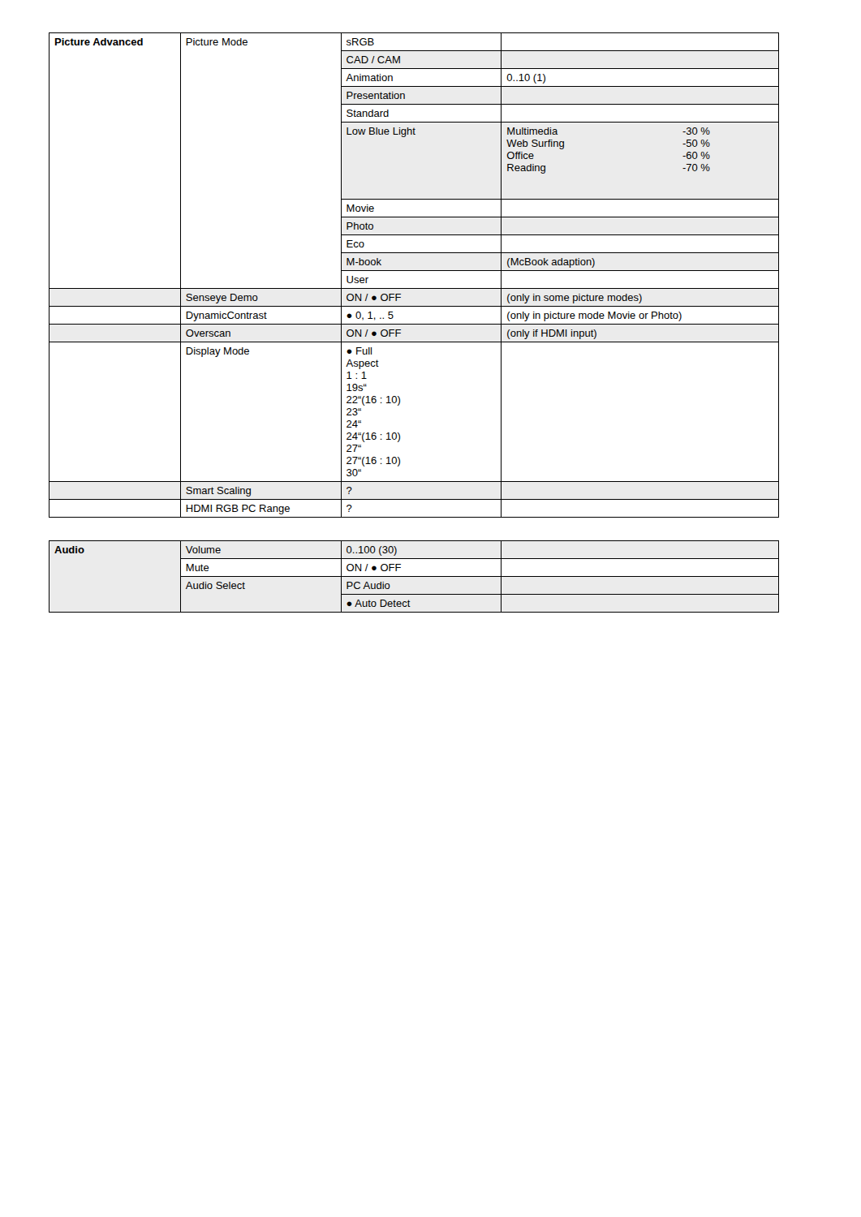| Picture Advanced | Picture Mode | sRGB | |
| CAD / CAM | |
| Animation | 0..10 (1) |
| Presentation | |
| Standard | |
| Low Blue Light | / Multimedia / -30 % / / Web Surfing / -50 % / / Office / -60 % / / Reading / -70 % / |
| Movie | |
| Photo | |
| Eco | |
| M-book | (McBook adaption) |
| User | |
| | Senseye Demo | ON / ● OFF | (only in some picture modes) |
| | DynamicContrast | ● 0, 1, .. 5 | (only in picture mode Movie or Photo) |
| | Overscan | ON / ● OFF | (only if HDMI input) |
| | Display Mode | ● Full Aspect 1 : 1 19s“ 22“(16 : 10) 23“ 24“ 24“(16 : 10) 27“ 27“(16 : 10) 30“ | |
| | Smart Scaling | ? | |
| | HDMI RGB PC Range | ? | |
| Audio | Volume | 0..100 (30) | |
| Mute | ON / ● OFF | |
| Audio Select | PC Audio | |
| ● Auto Detect | |